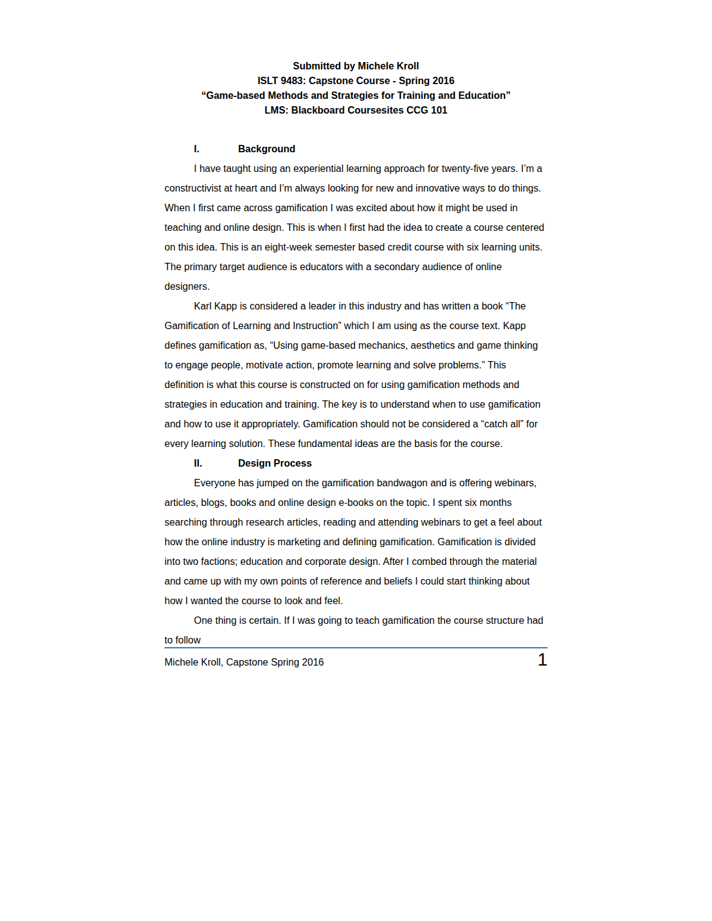Submitted by Michele Kroll
ISLT 9483: Capstone Course - Spring 2016
“Game-based Methods and Strategies for Training and Education”
LMS: Blackboard Coursesites CCG 101
I. Background
I have taught using an experiential learning approach for twenty-five years. I’m a constructivist at heart and I’m always looking for new and innovative ways to do things. When I first came across gamification I was excited about how it might be used in teaching and online design. This is when I first had the idea to create a course centered on this idea. This is an eight-week semester based credit course with six learning units. The primary target audience is educators with a secondary audience of online designers.
Karl Kapp is considered a leader in this industry and has written a book “The Gamification of Learning and Instruction” which I am using as the course text. Kapp defines gamification as, “Using game-based mechanics, aesthetics and game thinking to engage people, motivate action, promote learning and solve problems.” This definition is what this course is constructed on for using gamification methods and strategies in education and training. The key is to understand when to use gamification and how to use it appropriately. Gamification should not be considered a “catch all” for every learning solution. These fundamental ideas are the basis for the course.
II. Design Process
Everyone has jumped on the gamification bandwagon and is offering webinars, articles, blogs, books and online design e-books on the topic. I spent six months searching through research articles, reading and attending webinars to get a feel about how the online industry is marketing and defining gamification. Gamification is divided into two factions; education and corporate design. After I combed through the material and came up with my own points of reference and beliefs I could start thinking about how I wanted the course to look and feel.
One thing is certain. If I was going to teach gamification the course structure had to follow
Michele Kroll, Capstone Spring 2016 1